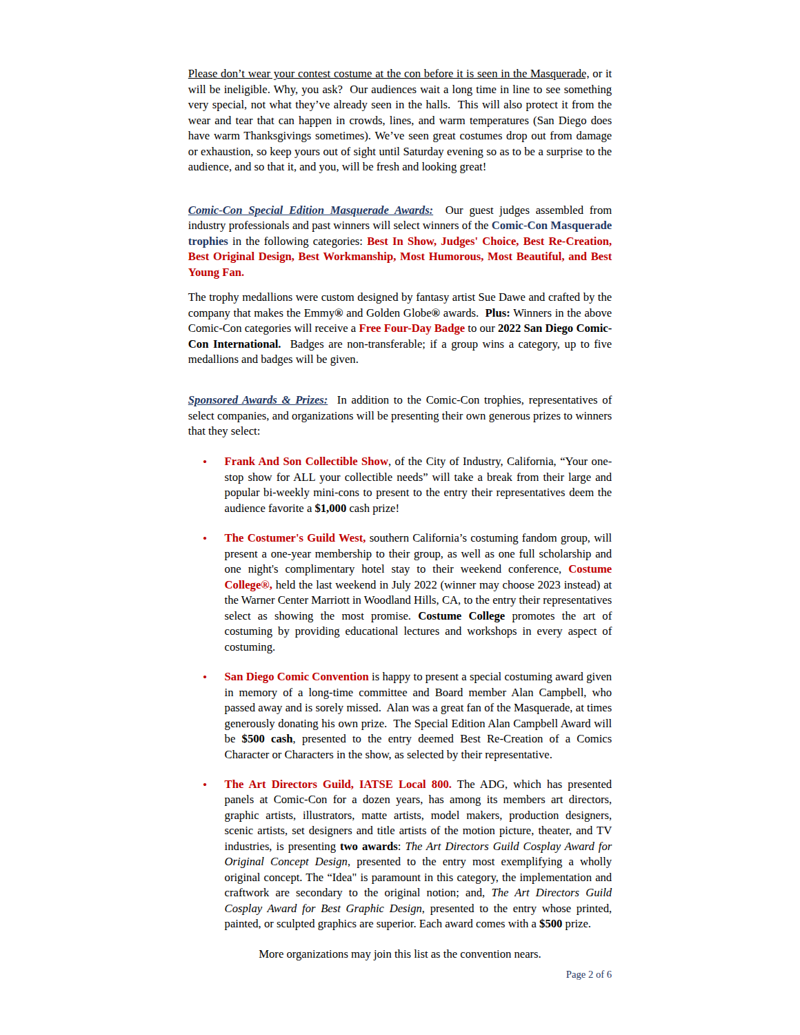Please don’t wear your contest costume at the con before it is seen in the Masquerade, or it will be ineligible. Why, you ask? Our audiences wait a long time in line to see something very special, not what they’ve already seen in the halls. This will also protect it from the wear and tear that can happen in crowds, lines, and warm temperatures (San Diego does have warm Thanksgivings sometimes). We’ve seen great costumes drop out from damage or exhaustion, so keep yours out of sight until Saturday evening so as to be a surprise to the audience, and so that it, and you, will be fresh and looking great!
Comic-Con Special Edition Masquerade Awards: Our guest judges assembled from industry professionals and past winners will select winners of the Comic-Con Masquerade trophies in the following categories: Best In Show, Judges' Choice, Best Re-Creation, Best Original Design, Best Workmanship, Most Humorous, Most Beautiful, and Best Young Fan.
The trophy medallions were custom designed by fantasy artist Sue Dawe and crafted by the company that makes the Emmy® and Golden Globe® awards. Plus: Winners in the above Comic-Con categories will receive a Free Four-Day Badge to our 2022 San Diego Comic-Con International. Badges are non-transferable; if a group wins a category, up to five medallions and badges will be given.
Sponsored Awards & Prizes: In addition to the Comic-Con trophies, representatives of select companies, and organizations will be presenting their own generous prizes to winners that they select:
Frank And Son Collectible Show, of the City of Industry, California, “Your one-stop show for ALL your collectible needs” will take a break from their large and popular bi-weekly mini-cons to present to the entry their representatives deem the audience favorite a $1,000 cash prize!
The Costumer's Guild West, southern California’s costuming fandom group, will present a one-year membership to their group, as well as one full scholarship and one night's complimentary hotel stay to their weekend conference, Costume College®, held the last weekend in July 2022 (winner may choose 2023 instead) at the Warner Center Marriott in Woodland Hills, CA, to the entry their representatives select as showing the most promise. Costume College promotes the art of costuming by providing educational lectures and workshops in every aspect of costuming.
San Diego Comic Convention is happy to present a special costuming award given in memory of a long-time committee and Board member Alan Campbell, who passed away and is sorely missed. Alan was a great fan of the Masquerade, at times generously donating his own prize. The Special Edition Alan Campbell Award will be $500 cash, presented to the entry deemed Best Re-Creation of a Comics Character or Characters in the show, as selected by their representative.
The Art Directors Guild, IATSE Local 800. The ADG, which has presented panels at Comic-Con for a dozen years, has among its members art directors, graphic artists, illustrators, matte artists, model makers, production designers, scenic artists, set designers and title artists of the motion picture, theater, and TV industries, is presenting two awards: The Art Directors Guild Cosplay Award for Original Concept Design, presented to the entry most exemplifying a wholly original concept. The “Idea" is paramount in this category, the implementation and craftwork are secondary to the original notion; and, The Art Directors Guild Cosplay Award for Best Graphic Design, presented to the entry whose printed, painted, or sculpted graphics are superior. Each award comes with a $500 prize.
More organizations may join this list as the convention nears.
Page 2 of 6